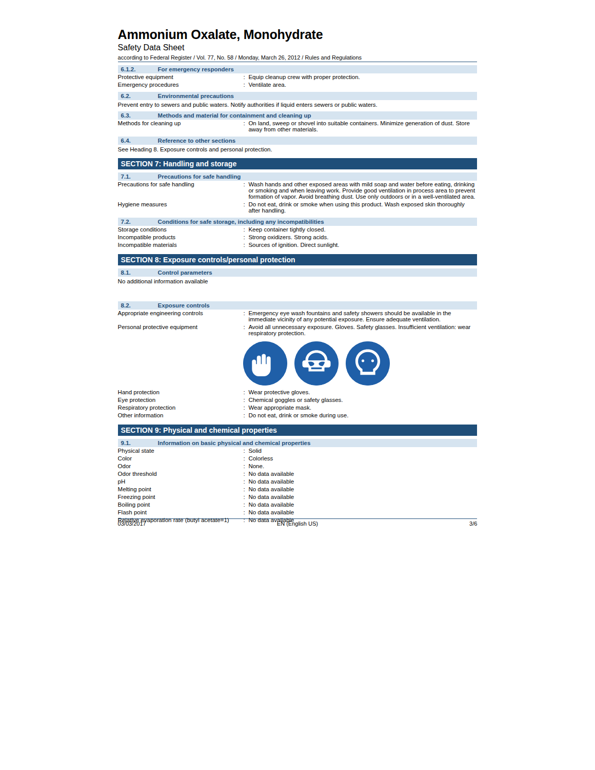Ammonium Oxalate, Monohydrate
Safety Data Sheet
according to Federal Register / Vol. 77, No. 58 / Monday, March 26, 2012 / Rules and Regulations
6.1.2. For emergency responders
Protective equipment
:
Equip cleanup crew with proper protection.
Emergency procedures
:
Ventilate area.
6.2. Environmental precautions
Prevent entry to sewers and public waters. Notify authorities if liquid enters sewers or public waters.
6.3. Methods and material for containment and cleaning up
Methods for cleaning up
:
On land, sweep or shovel into suitable containers. Minimize generation of dust. Store away from other materials.
6.4. Reference to other sections
See Heading 8. Exposure controls and personal protection.
SECTION 7: Handling and storage
7.1. Precautions for safe handling
Precautions for safe handling
:
Wash hands and other exposed areas with mild soap and water before eating, drinking or smoking and when leaving work. Provide good ventilation in process area to prevent formation of vapor. Avoid breathing dust. Use only outdoors or in a well-ventilated area.
Hygiene measures
:
Do not eat, drink or smoke when using this product. Wash exposed skin thoroughly after handling.
7.2. Conditions for safe storage, including any incompatibilities
Storage conditions
:
Keep container tightly closed.
Incompatible products
:
Strong oxidizers. Strong acids.
Incompatible materials
:
Sources of ignition. Direct sunlight.
SECTION 8: Exposure controls/personal protection
8.1. Control parameters
No additional information available
8.2. Exposure controls
Appropriate engineering controls
:
Emergency eye wash fountains and safety showers should be available in the immediate vicinity of any potential exposure. Ensure adequate ventilation.
Personal protective equipment
:
Avoid all unnecessary exposure. Gloves. Safety glasses. Insufficient ventilation: wear respiratory protection.
Hand protection
:
Wear protective gloves.
Eye protection
:
Chemical goggles or safety glasses.
Respiratory protection
:
Wear appropriate mask.
Other information
:
Do not eat, drink or smoke during use.
SECTION 9: Physical and chemical properties
9.1. Information on basic physical and chemical properties
Physical state
:
Solid
Color
:
Colorless
Odor
:
None.
Odor threshold
:
No data available
pH
:
No data available
Melting point
:
No data available
Freezing point
:
No data available
Boiling point
:
No data available
Flash point
:
No data available
Relative evaporation rate (butyl acetate=1)
:
No data available
03/03/2017
EN (English US)
3/6